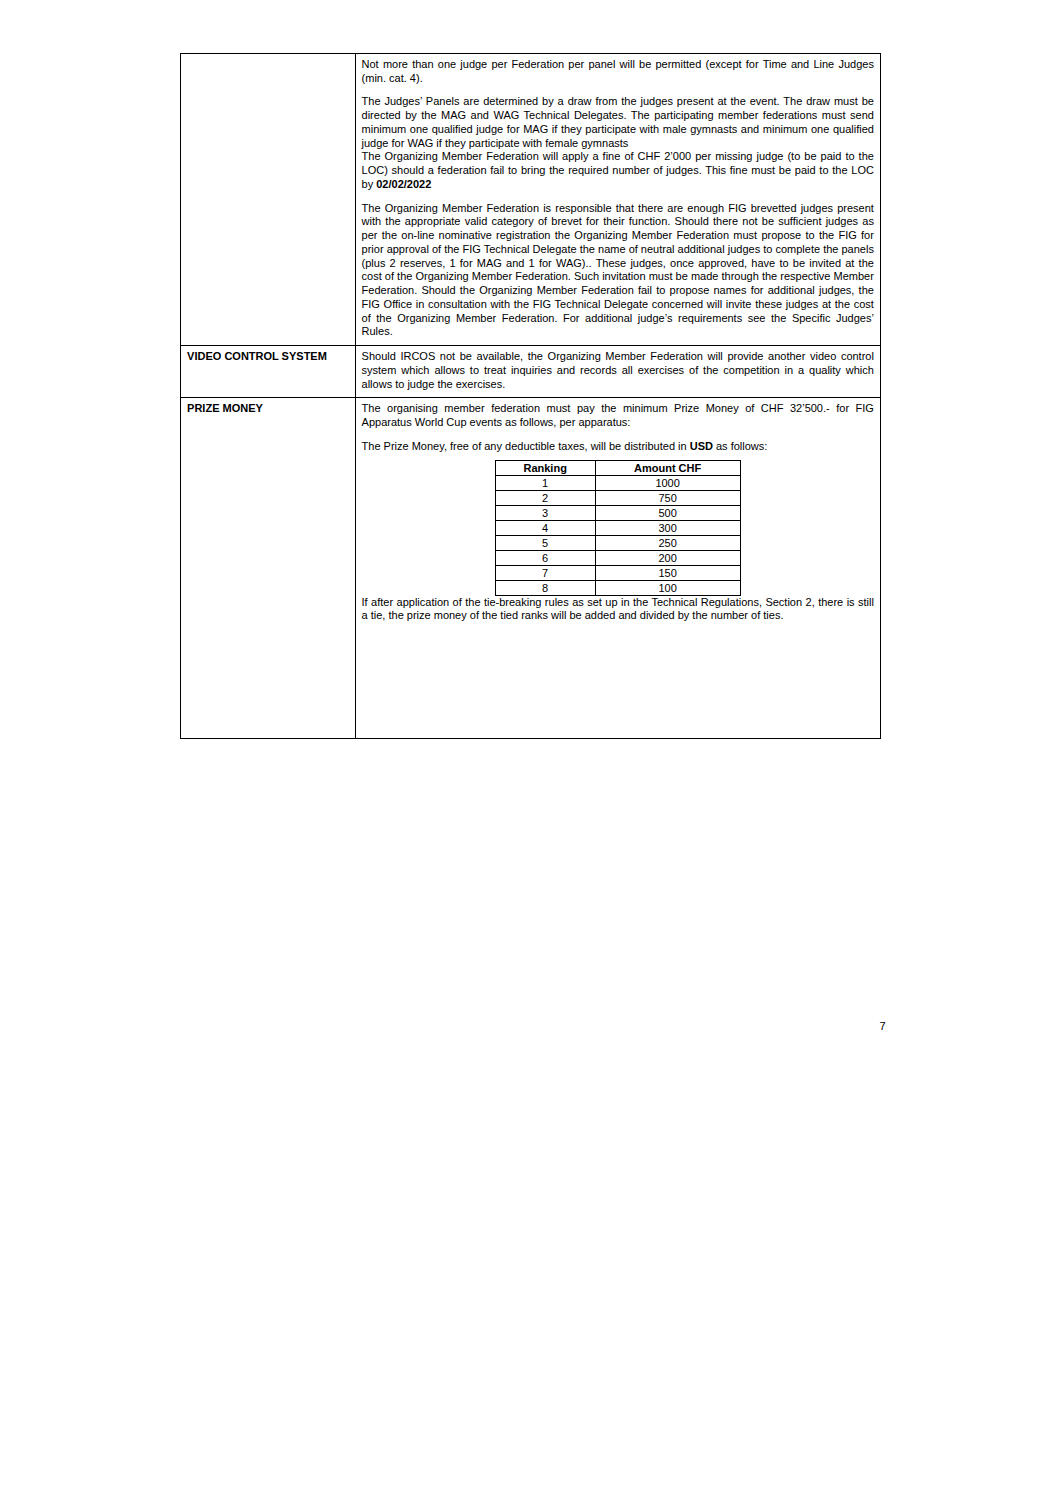| | Not more than one judge per Federation per panel will be permitted (except for Time and Line Judges (min. cat. 4). The Judges’ Panels are determined by a draw from the judges present at the event. The draw must be directed by the MAG and WAG Technical Delegates. The participating member federations must send minimum one qualified judge for MAG if they participate with male gymnasts and minimum one qualified judge for WAG if they participate with female gymnasts The Organizing Member Federation will apply a fine of CHF 2’000 per missing judge (to be paid to the LOC) should a federation fail to bring the required number of judges. This fine must be paid to the LOC by 02/02/2022 The Organizing Member Federation is responsible that there are enough FIG brevetted judges present with the appropriate valid category of brevet for their function. Should there not be sufficient judges as per the on-line nominative registration the Organizing Member Federation must propose to the FIG for prior approval of the FIG Technical Delegate the name of neutral additional judges to complete the panels (plus 2 reserves, 1 for MAG and 1 for WAG).. These judges, once approved, have to be invited at the cost of the Organizing Member Federation. Such invitation must be made through the respective Member Federation. Should the Organizing Member Federation fail to propose names for additional judges, the FIG Office in consultation with the FIG Technical Delegate concerned will invite these judges at the cost of the Organizing Member Federation. For additional judge’s requirements see the Specific Judges’ Rules. |
| VIDEO CONTROL SYSTEM | Should IRCOS not be available, the Organizing Member Federation will provide another video control system which allows to treat inquiries and records all exercises of the competition in a quality which allows to judge the exercises. |
| PRIZE MONEY | The organising member federation must pay the minimum Prize Money of CHF 32’500.- for FIG Apparatus World Cup events as follows, per apparatus: The Prize Money, free of any deductible taxes, will be distributed in USD as follows: / Ranking / Amount CHF / / --- / --- / / 1 / 1000 / / 2 / 750 / / 3 / 500 / / 4 / 300 / / 5 / 250 / / 6 / 200 / / 7 / 150 / / 8 / 100 / If after application of the tie-breaking rules as set up in the Technical Regulations, Section 2, there is still a tie, the prize money of the tied ranks will be added and divided by the number of ties. |
7